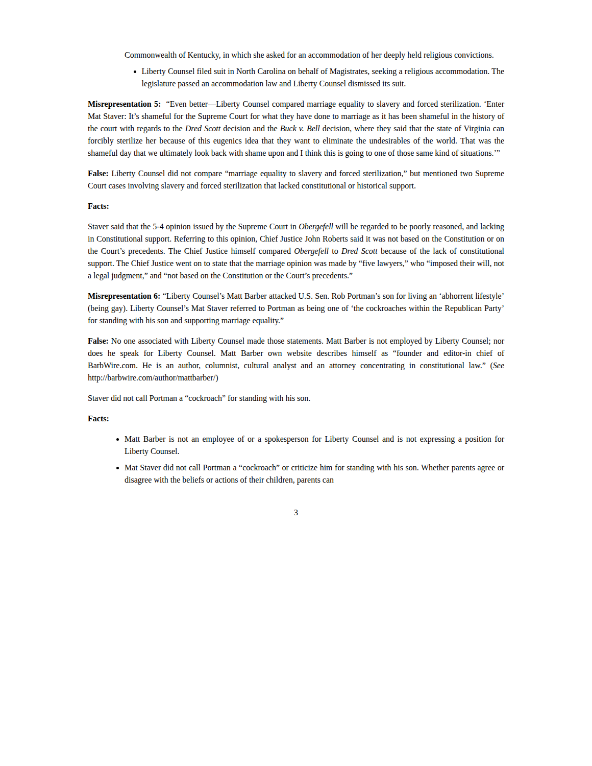Commonwealth of Kentucky, in which she asked for an accommodation of her deeply held religious convictions.
Liberty Counsel filed suit in North Carolina on behalf of Magistrates, seeking a religious accommodation. The legislature passed an accommodation law and Liberty Counsel dismissed its suit.
Misrepresentation 5: “Even better—Liberty Counsel compared marriage equality to slavery and forced sterilization. ‘Enter Mat Staver: It’s shameful for the Supreme Court for what they have done to marriage as it has been shameful in the history of the court with regards to the Dred Scott decision and the Buck v. Bell decision, where they said that the state of Virginia can forcibly sterilize her because of this eugenics idea that they want to eliminate the undesirables of the world. That was the shameful day that we ultimately look back with shame upon and I think this is going to one of those same kind of situations.’”
False: Liberty Counsel did not compare “marriage equality to slavery and forced sterilization,” but mentioned two Supreme Court cases involving slavery and forced sterilization that lacked constitutional or historical support.
Facts:
Staver said that the 5-4 opinion issued by the Supreme Court in Obergefell will be regarded to be poorly reasoned, and lacking in Constitutional support. Referring to this opinion, Chief Justice John Roberts said it was not based on the Constitution or on the Court’s precedents. The Chief Justice himself compared Obergefell to Dred Scott because of the lack of constitutional support. The Chief Justice went on to state that the marriage opinion was made by “five lawyers,” who “imposed their will, not a legal judgment,” and “not based on the Constitution or the Court’s precedents.”
Misrepresentation 6: “Liberty Counsel’s Matt Barber attacked U.S. Sen. Rob Portman’s son for living an ‘abhorrent lifestyle’ (being gay). Liberty Counsel’s Mat Staver referred to Portman as being one of ‘the cockroaches within the Republican Party’ for standing with his son and supporting marriage equality.”
False: No one associated with Liberty Counsel made those statements. Matt Barber is not employed by Liberty Counsel; nor does he speak for Liberty Counsel. Matt Barber own website describes himself as “founder and editor-in chief of BarbWire.com. He is an author, columnist, cultural analyst and an attorney concentrating in constitutional law.” (See http://barbwire.com/author/mattbarber/)
Staver did not call Portman a “cockroach” for standing with his son.
Facts:
Matt Barber is not an employee of or a spokesperson for Liberty Counsel and is not expressing a position for Liberty Counsel.
Mat Staver did not call Portman a “cockroach” or criticize him for standing with his son. Whether parents agree or disagree with the beliefs or actions of their children, parents can
3